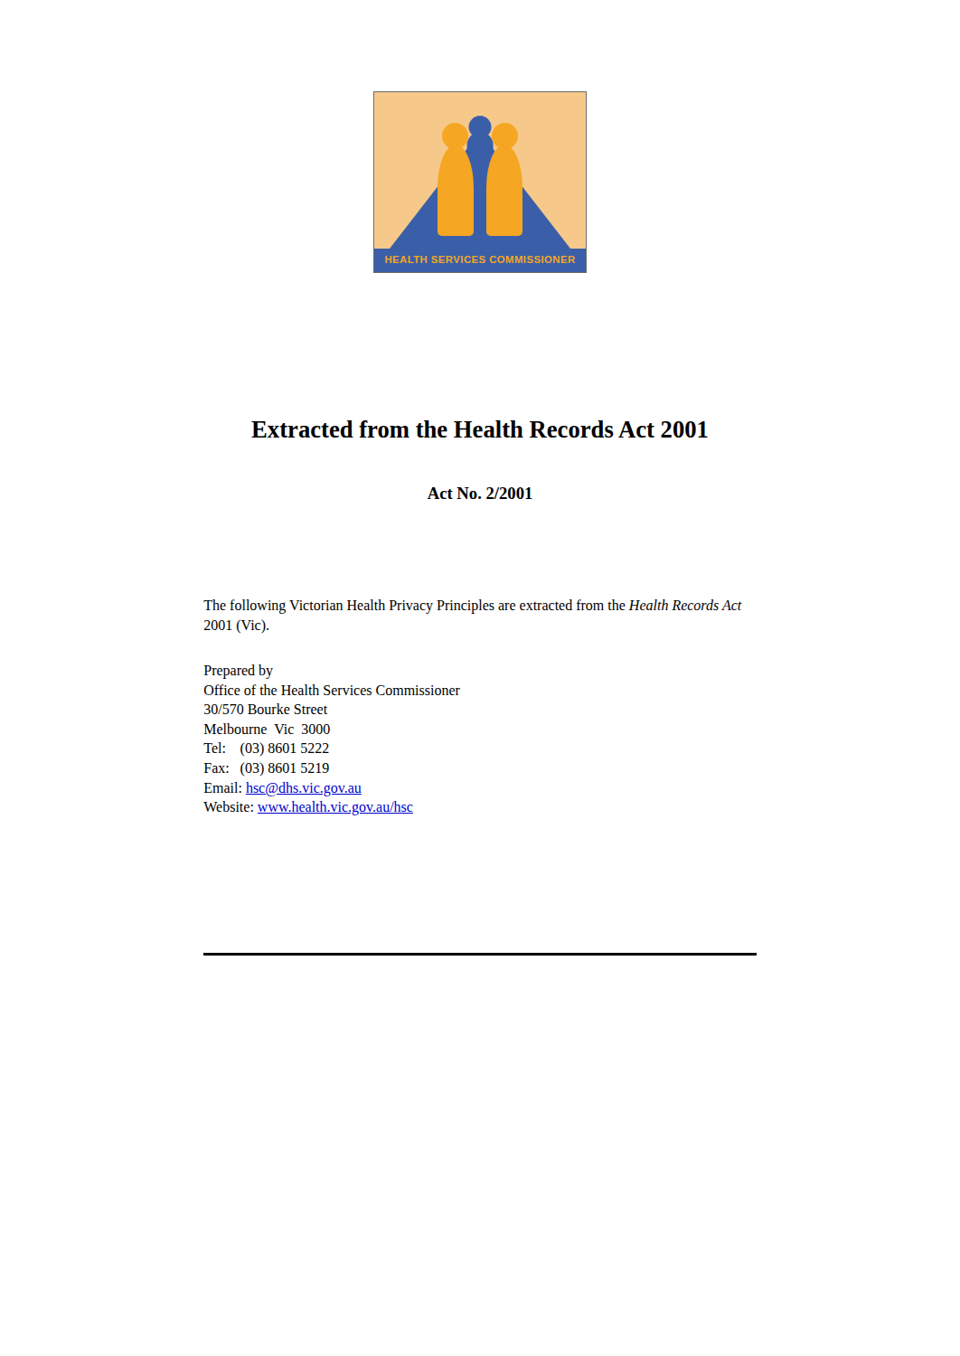Health Services Commissioner
Extracted from the Health Records Act 2001
Act No. 2/2001
The following Victorian Health Privacy Principles are extracted from the Health Records Act 2001 (Vic).
Prepared by
Office of the Health Services Commissioner
30/570 Bourke Street
Melbourne Vic 3000
Tel:(03) 8601 5222
Fax:(03) 8601 5219
Email: hsc@dhs.vic.gov.au
Website: www.health.vic.gov.au/hsc